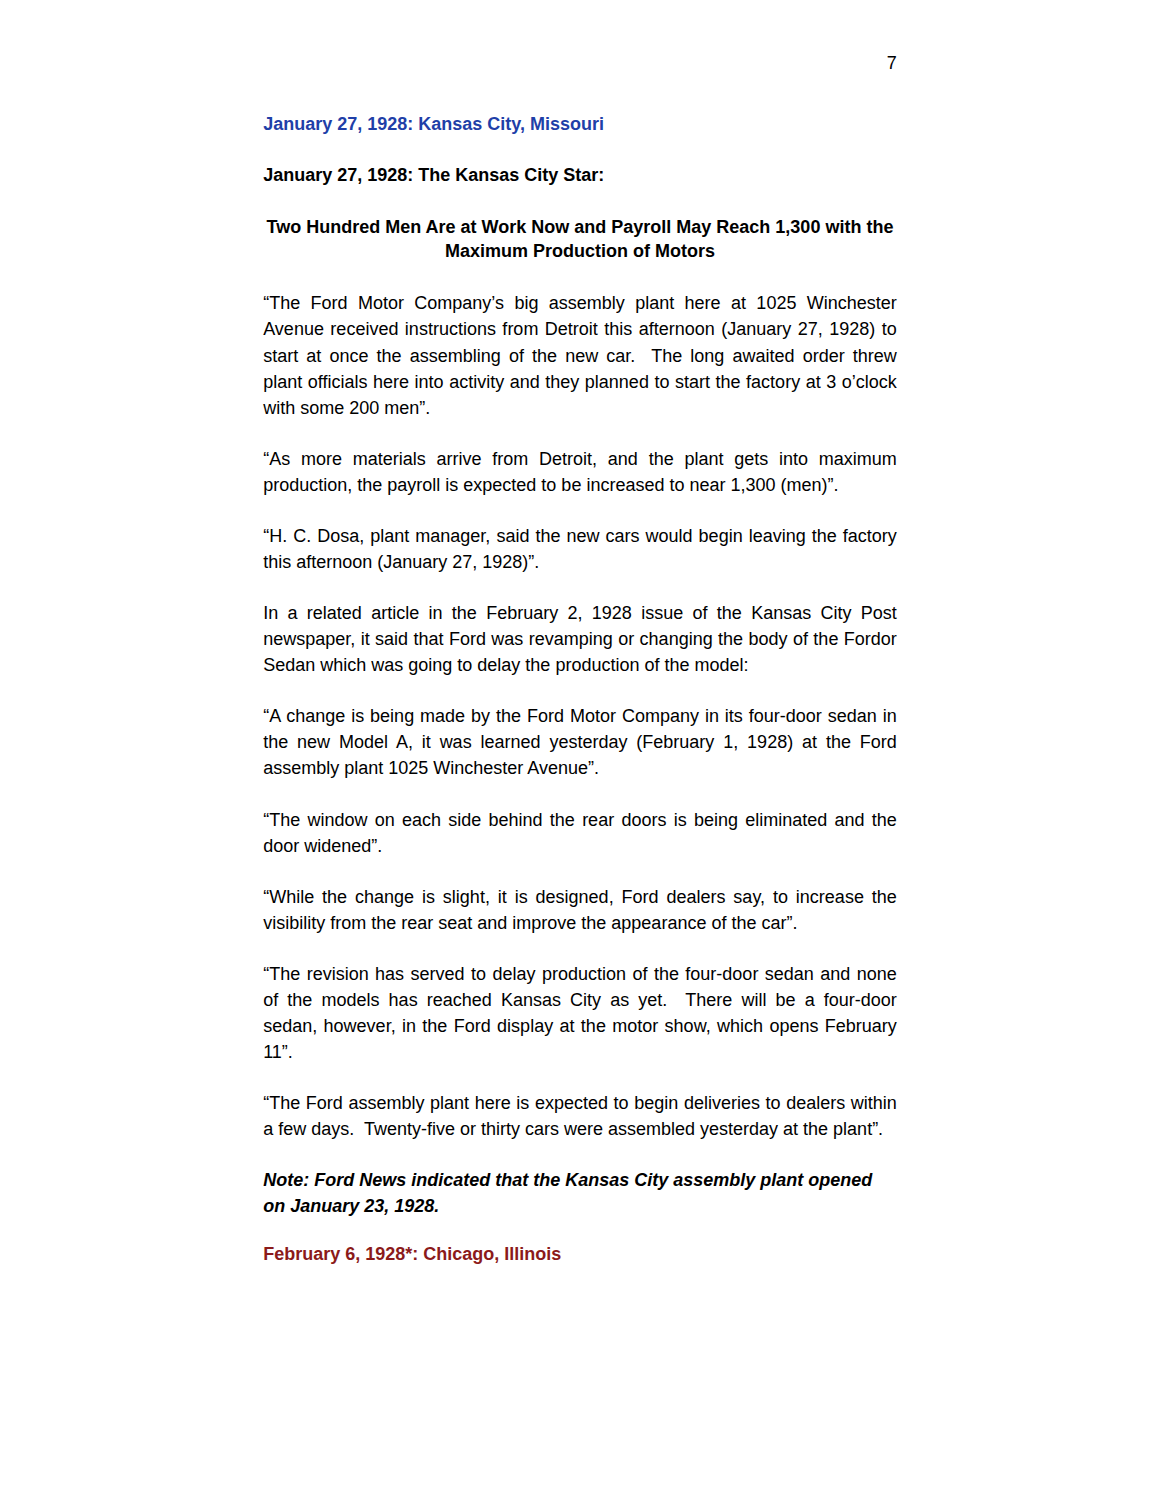7
January 27, 1928: Kansas City, Missouri
January 27, 1928: The Kansas City Star:
Two Hundred Men Are at Work Now and Payroll May Reach 1,300 with the Maximum Production of Motors
“The Ford Motor Company’s big assembly plant here at 1025 Winchester Avenue received instructions from Detroit this afternoon (January 27, 1928) to start at once the assembling of the new car. The long awaited order threw plant officials here into activity and they planned to start the factory at 3 o’clock with some 200 men”.
“As more materials arrive from Detroit, and the plant gets into maximum production, the payroll is expected to be increased to near 1,300 (men)”.
“H. C. Dosa, plant manager, said the new cars would begin leaving the factory this afternoon (January 27, 1928)”.
In a related article in the February 2, 1928 issue of the Kansas City Post newspaper, it said that Ford was revamping or changing the body of the Fordor Sedan which was going to delay the production of the model:
“A change is being made by the Ford Motor Company in its four-door sedan in the new Model A, it was learned yesterday (February 1, 1928) at the Ford assembly plant 1025 Winchester Avenue”.
“The window on each side behind the rear doors is being eliminated and the door widened”.
“While the change is slight, it is designed, Ford dealers say, to increase the visibility from the rear seat and improve the appearance of the car”.
“The revision has served to delay production of the four-door sedan and none of the models has reached Kansas City as yet. There will be a four-door sedan, however, in the Ford display at the motor show, which opens February 11”.
“The Ford assembly plant here is expected to begin deliveries to dealers within a few days. Twenty-five or thirty cars were assembled yesterday at the plant”.
Note: Ford News indicated that the Kansas City assembly plant opened on January 23, 1928.
February 6, 1928*: Chicago, Illinois